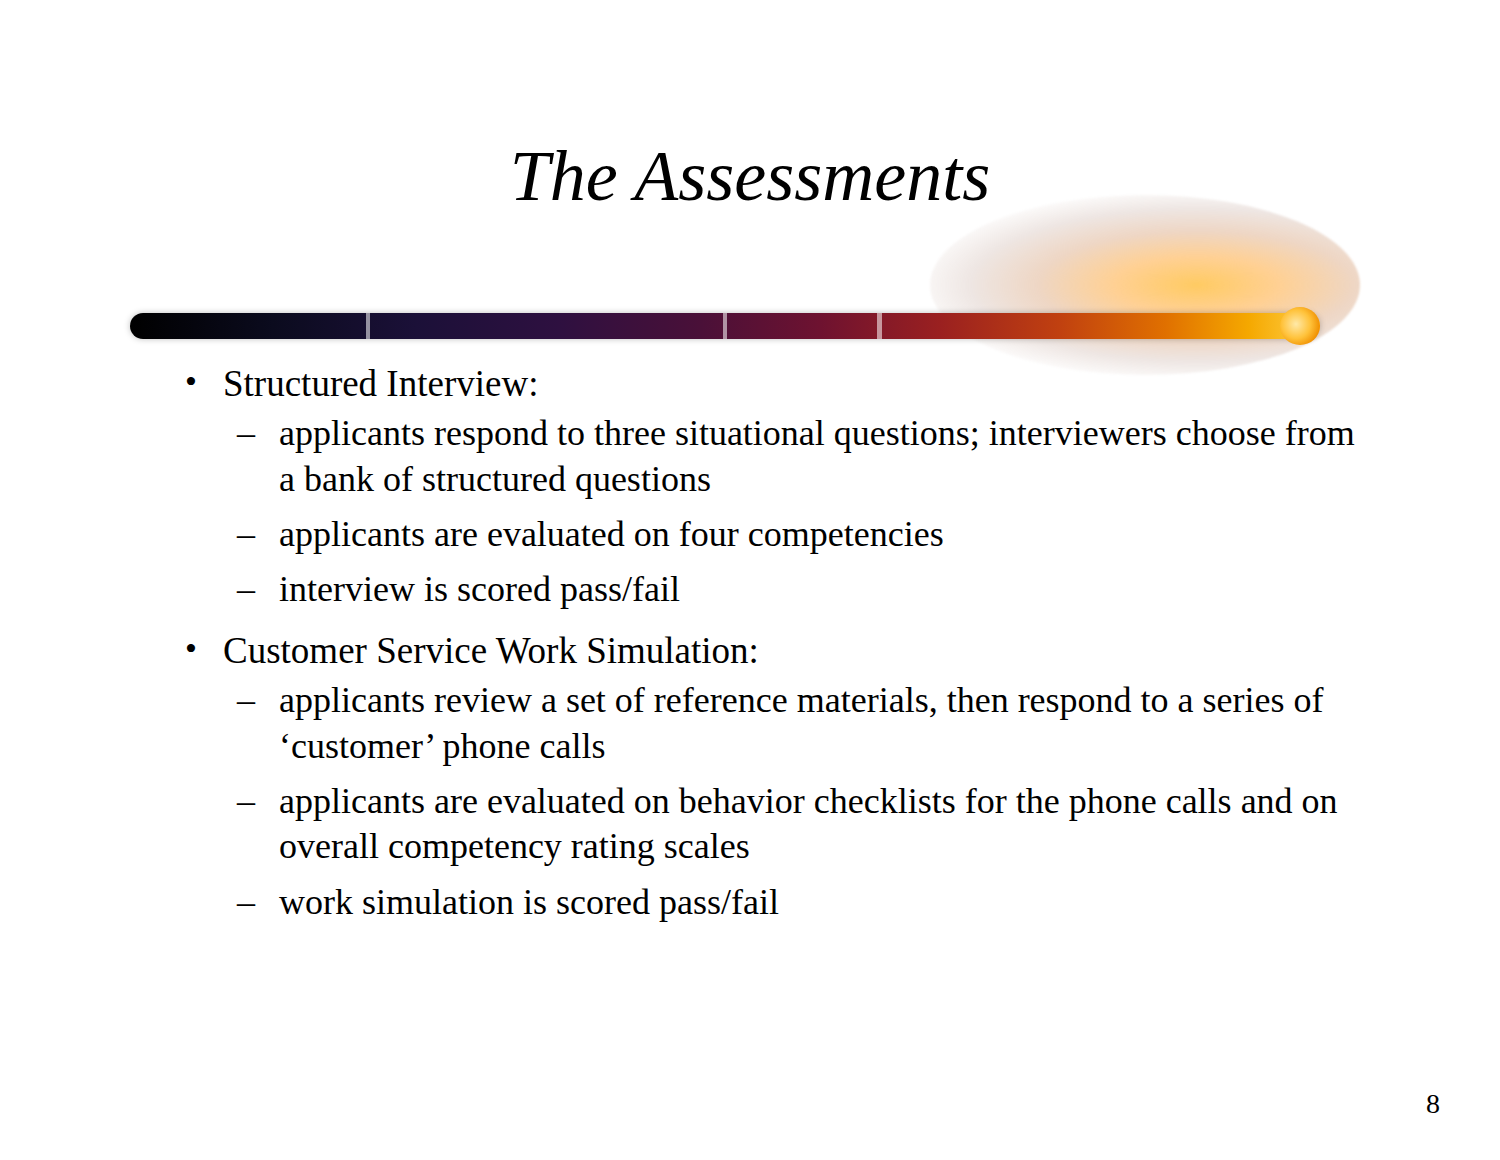The Assessments
Structured Interview:
applicants respond to three situational questions; interviewers choose from a bank of structured questions
applicants are evaluated on four competencies
interview is scored pass/fail
Customer Service Work Simulation:
applicants review a set of reference materials, then respond to a series of ‘customer’ phone calls
applicants are evaluated on behavior checklists for the phone calls and on overall competency rating scales
work simulation is scored pass/fail
8